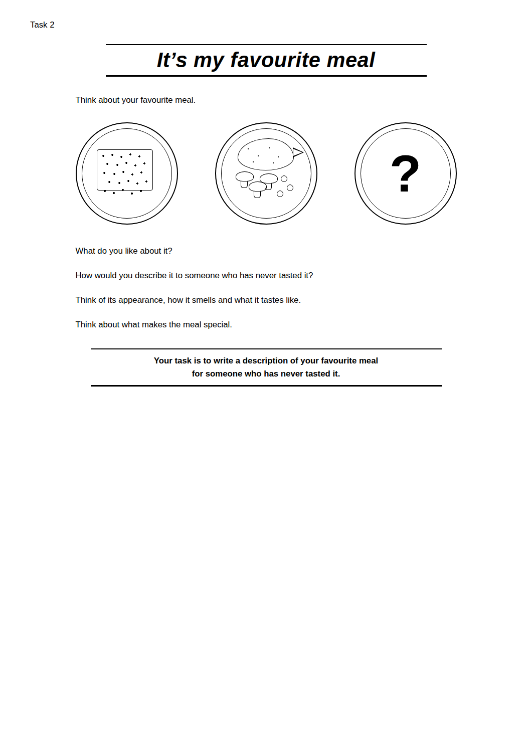Task 2
It’s my favourite meal
Think about your favourite meal.
?
What do you like about it?
How would you describe it to someone who has never tasted it?
Think of its appearance, how it smells and what it tastes like.
Think about what makes the meal special.
Your task is to write a description of your favourite meal
for someone who has never tasted it.